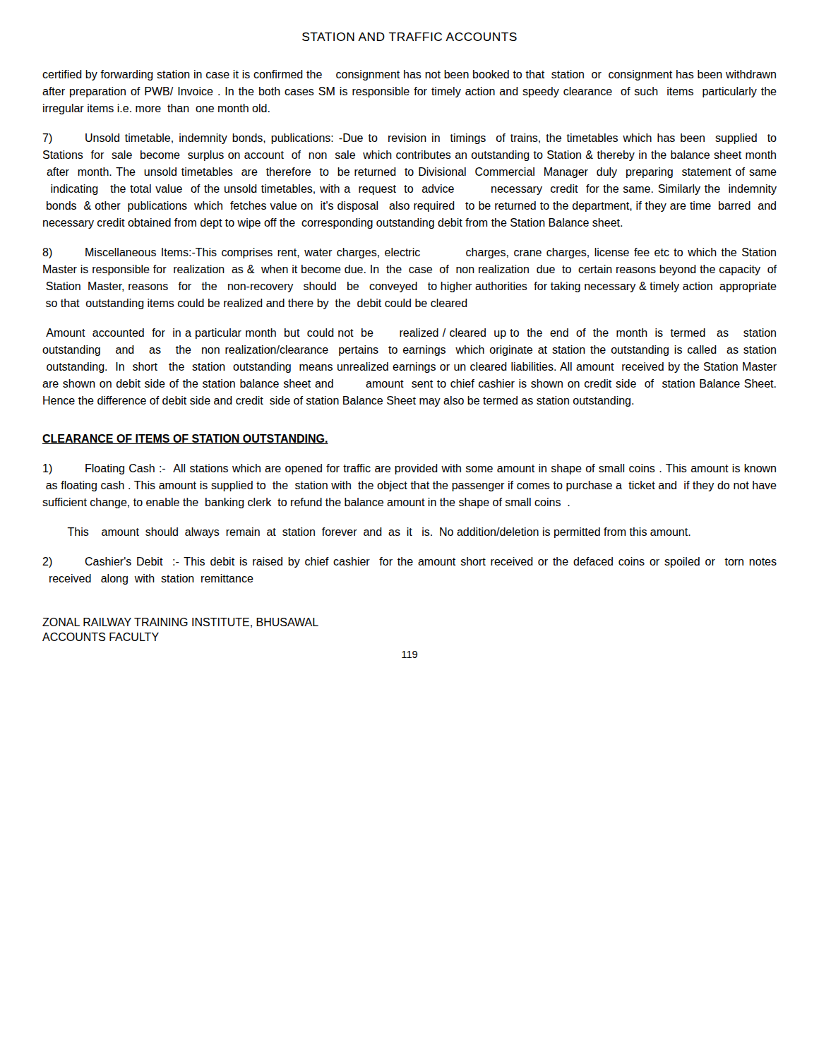STATION AND TRAFFIC ACCOUNTS
certified by forwarding station in case it is confirmed the consignment has not been booked to that station or consignment has been withdrawn after preparation of PWB/ Invoice . In the both cases SM is responsible for timely action and speedy clearance of such items particularly the irregular items i.e. more than one month old.
7) Unsold timetable, indemnity bonds, publications: -Due to revision in timings of trains, the timetables which has been supplied to Stations for sale become surplus on account of non sale which contributes an outstanding to Station & thereby in the balance sheet month after month. The unsold timetables are therefore to be returned to Divisional Commercial Manager duly preparing statement of same indicating the total value of the unsold timetables, with a request to advice necessary credit for the same. Similarly the indemnity bonds & other publications which fetches value on it's disposal also required to be returned to the department, if they are time barred and necessary credit obtained from dept to wipe off the corresponding outstanding debit from the Station Balance sheet.
8) Miscellaneous Items:-This comprises rent, water charges, electric charges, crane charges, license fee etc to which the Station Master is responsible for realization as & when it become due. In the case of non realization due to certain reasons beyond the capacity of Station Master, reasons for the non-recovery should be conveyed to higher authorities for taking necessary & timely action appropriate so that outstanding items could be realized and there by the debit could be cleared
Amount accounted for in a particular month but could not be realized / cleared up to the end of the month is termed as station outstanding and as the non realization/clearance pertains to earnings which originate at station the outstanding is called as station outstanding. In short the station outstanding means unrealized earnings or un cleared liabilities. All amount received by the Station Master are shown on debit side of the station balance sheet and amount sent to chief cashier is shown on credit side of station Balance Sheet. Hence the difference of debit side and credit side of station Balance Sheet may also be termed as station outstanding.
CLEARANCE OF ITEMS OF STATION OUTSTANDING.
1) Floating Cash :- All stations which are opened for traffic are provided with some amount in shape of small coins . This amount is known as floating cash . This amount is supplied to the station with the object that the passenger if comes to purchase a ticket and if they do not have sufficient change, to enable the banking clerk to refund the balance amount in the shape of small coins .
This amount should always remain at station forever and as it is. No addition/deletion is permitted from this amount.
2) Cashier's Debit :- This debit is raised by chief cashier for the amount short received or the defaced coins or spoiled or torn notes received along with station remittance
ZONAL RAILWAY TRAINING INSTITUTE, BHUSAWAL
ACCOUNTS FACULTY
119